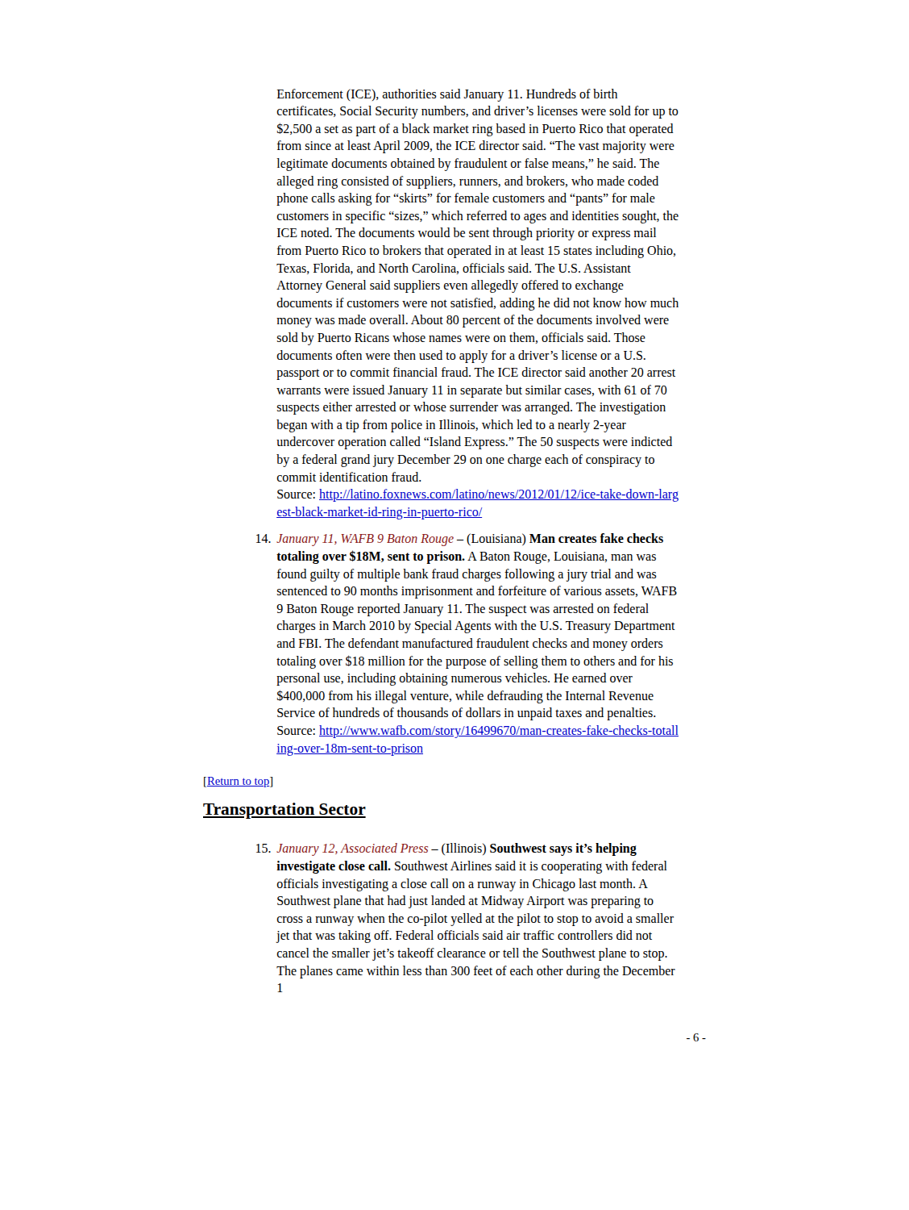Enforcement (ICE), authorities said January 11. Hundreds of birth certificates, Social Security numbers, and driver’s licenses were sold for up to $2,500 a set as part of a black market ring based in Puerto Rico that operated from since at least April 2009, the ICE director said. “The vast majority were legitimate documents obtained by fraudulent or false means,” he said. The alleged ring consisted of suppliers, runners, and brokers, who made coded phone calls asking for “skirts” for female customers and “pants” for male customers in specific “sizes,” which referred to ages and identities sought, the ICE noted. The documents would be sent through priority or express mail from Puerto Rico to brokers that operated in at least 15 states including Ohio, Texas, Florida, and North Carolina, officials said. The U.S. Assistant Attorney General said suppliers even allegedly offered to exchange documents if customers were not satisfied, adding he did not know how much money was made overall. About 80 percent of the documents involved were sold by Puerto Ricans whose names were on them, officials said. Those documents often were then used to apply for a driver’s license or a U.S. passport or to commit financial fraud. The ICE director said another 20 arrest warrants were issued January 11 in separate but similar cases, with 61 of 70 suspects either arrested or whose surrender was arranged. The investigation began with a tip from police in Illinois, which led to a nearly 2-year undercover operation called “Island Express.” The 50 suspects were indicted by a federal grand jury December 29 on one charge each of conspiracy to commit identification fraud.
Source: http://latino.foxnews.com/latino/news/2012/01/12/ice-take-down-largest-black-market-id-ring-in-puerto-rico/
14. January 11, WAFB 9 Baton Rouge – (Louisiana) Man creates fake checks totaling over $18M, sent to prison. A Baton Rouge, Louisiana, man was found guilty of multiple bank fraud charges following a jury trial and was sentenced to 90 months imprisonment and forfeiture of various assets, WAFB 9 Baton Rouge reported January 11. The suspect was arrested on federal charges in March 2010 by Special Agents with the U.S. Treasury Department and FBI. The defendant manufactured fraudulent checks and money orders totaling over $18 million for the purpose of selling them to others and for his personal use, including obtaining numerous vehicles. He earned over $400,000 from his illegal venture, while defrauding the Internal Revenue Service of hundreds of thousands of dollars in unpaid taxes and penalties.
Source: http://www.wafb.com/story/16499670/man-creates-fake-checks-totalling-over-18m-sent-to-prison
[Return to top]
Transportation Sector
15. January 12, Associated Press – (Illinois) Southwest says it’s helping investigate close call. Southwest Airlines said it is cooperating with federal officials investigating a close call on a runway in Chicago last month. A Southwest plane that had just landed at Midway Airport was preparing to cross a runway when the co-pilot yelled at the pilot to stop to avoid a smaller jet that was taking off. Federal officials said air traffic controllers did not cancel the smaller jet’s takeoff clearance or tell the Southwest plane to stop. The planes came within less than 300 feet of each other during the December 1
- 6 -